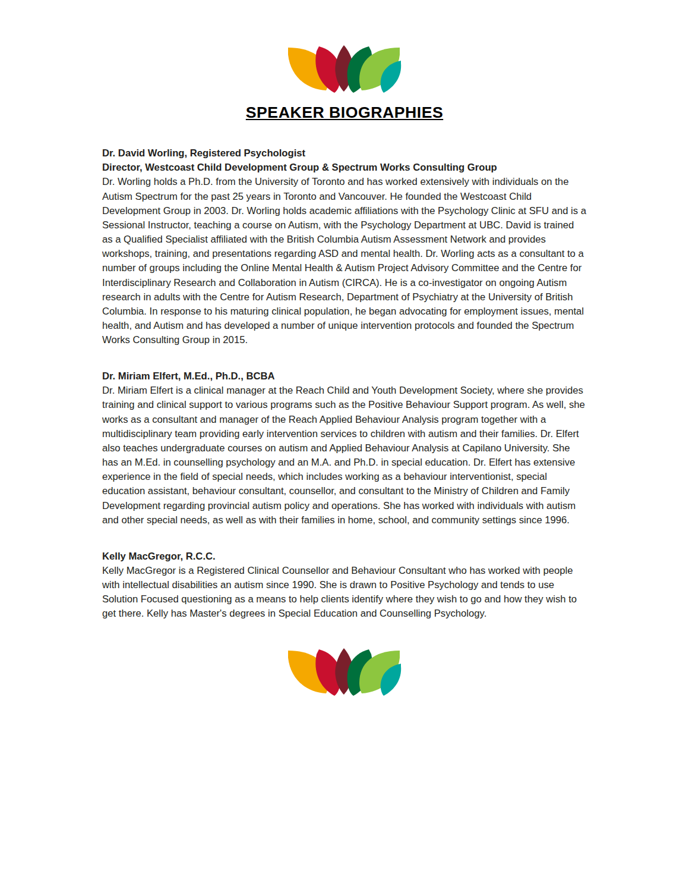SPEAKER BIOGRAPHIES
Dr. David Worling, Registered Psychologist
Director, Westcoast Child Development Group & Spectrum Works Consulting Group
Dr. Worling holds a Ph.D. from the University of Toronto and has worked extensively with individuals on the Autism Spectrum for the past 25 years in Toronto and Vancouver. He founded the Westcoast Child Development Group in 2003. Dr. Worling holds academic affiliations with the Psychology Clinic at SFU and is a Sessional Instructor, teaching a course on Autism, with the Psychology Department at UBC. David is trained as a Qualified Specialist affiliated with the British Columbia Autism Assessment Network and provides workshops, training, and presentations regarding ASD and mental health. Dr. Worling acts as a consultant to a number of groups including the Online Mental Health & Autism Project Advisory Committee and the Centre for Interdisciplinary Research and Collaboration in Autism (CIRCA). He is a co-investigator on ongoing Autism research in adults with the Centre for Autism Research, Department of Psychiatry at the University of British Columbia. In response to his maturing clinical population, he began advocating for employment issues, mental health, and Autism and has developed a number of unique intervention protocols and founded the Spectrum Works Consulting Group in 2015.
Dr. Miriam Elfert, M.Ed., Ph.D., BCBA
Dr. Miriam Elfert is a clinical manager at the Reach Child and Youth Development Society, where she provides training and clinical support to various programs such as the Positive Behaviour Support program. As well, she works as a consultant and manager of the Reach Applied Behaviour Analysis program together with a multidisciplinary team providing early intervention services to children with autism and their families. Dr. Elfert also teaches undergraduate courses on autism and Applied Behaviour Analysis at Capilano University. She has an M.Ed. in counselling psychology and an M.A. and Ph.D. in special education. Dr. Elfert has extensive experience in the field of special needs, which includes working as a behaviour interventionist, special education assistant, behaviour consultant, counsellor, and consultant to the Ministry of Children and Family Development regarding provincial autism policy and operations. She has worked with individuals with autism and other special needs, as well as with their families in home, school, and community settings since 1996.
Kelly MacGregor, R.C.C.
Kelly MacGregor is a Registered Clinical Counsellor and Behaviour Consultant who has worked with people with intellectual disabilities an autism since 1990. She is drawn to Positive Psychology and tends to use Solution Focused questioning as a means to help clients identify where they wish to go and how they wish to get there. Kelly has Master's degrees in Special Education and Counselling Psychology.